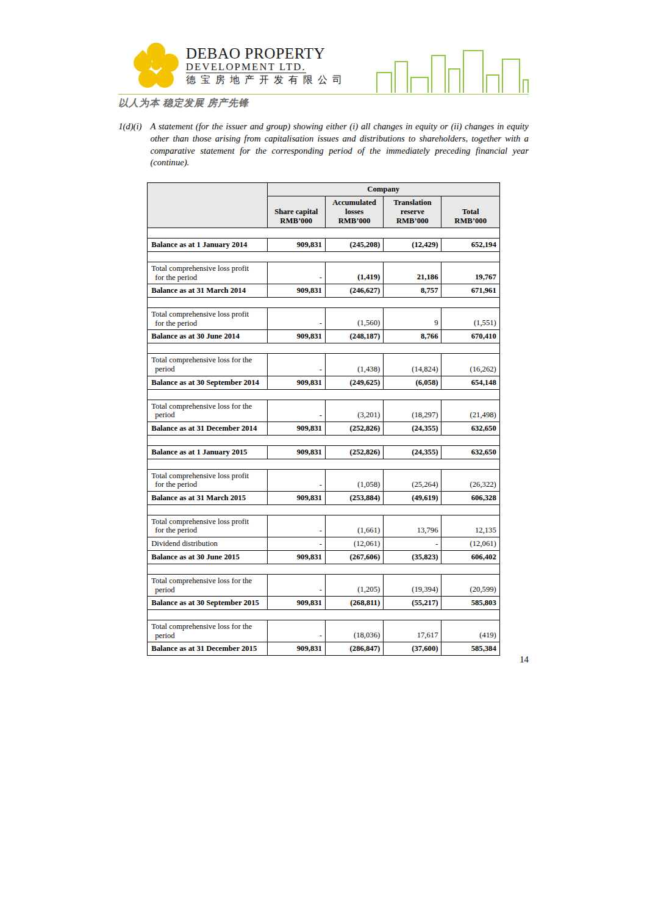DEBAO PROPERTY
DEVELOPMENT LTD.
德 宝 房 地 产 开 发 有 限 公 司
以人为本 稳定发展 房产先锋
1(d)(i)
A statement (for the issuer and group) showing either (i) all changes in equity or (ii) changes in equity other than those arising from capitalisation issues and distributions to shareholders, together with a comparative statement for the corresponding period of the immediately preceding financial year (continue).
| | Company |
| --- | --- |
| Share capital RMB’000 | Accumulated losses RMB’000 | Translation reserve RMB’000 | Total RMB’000 |
| Balance as at 1 January 2014 | 909,831 | (245,208) | (12,429) | 652,194 |
| Total comprehensive loss profit for the period | - | (1,419) | 21,186 | 19,767 |
| Balance as at 31 March 2014 | 909,831 | (246,627) | 8,757 | 671,961 |
| Total comprehensive loss profit for the period | - | (1,560) | 9 | (1,551) |
| Balance as at 30 June 2014 | 909,831 | (248,187) | 8,766 | 670,410 |
| Total comprehensive loss for the period | - | (1,438) | (14,824) | (16,262) |
| Balance as at 30 September 2014 | 909,831 | (249,625) | (6,058) | 654,148 |
| Total comprehensive loss for the period | - | (3,201) | (18,297) | (21,498) |
| Balance as at 31 December 2014 | 909,831 | (252,826) | (24,355) | 632,650 |
| Balance as at 1 January 2015 | 909,831 | (252,826) | (24,355) | 632,650 |
| Total comprehensive loss profit for the period | - | (1,058) | (25,264) | (26,322) |
| Balance as at 31 March 2015 | 909,831 | (253,884) | (49,619) | 606,328 |
| Total comprehensive loss profit for the period | - | (1,661) | 13,796 | 12,135 |
| Dividend distribution | - | (12,061) | - | (12,061) |
| Balance as at 30 June 2015 | 909,831 | (267,606) | (35,823) | 606,402 |
| Total comprehensive loss for the period | - | (1,205) | (19,394) | (20,599) |
| Balance as at 30 September 2015 | 909,831 | (268,811) | (55,217) | 585,803 |
| Total comprehensive loss for the period | - | (18,036) | 17,617 | (419) |
| Balance as at 31 December 2015 | 909,831 | (286,847) | (37,600) | 585,384 |
14